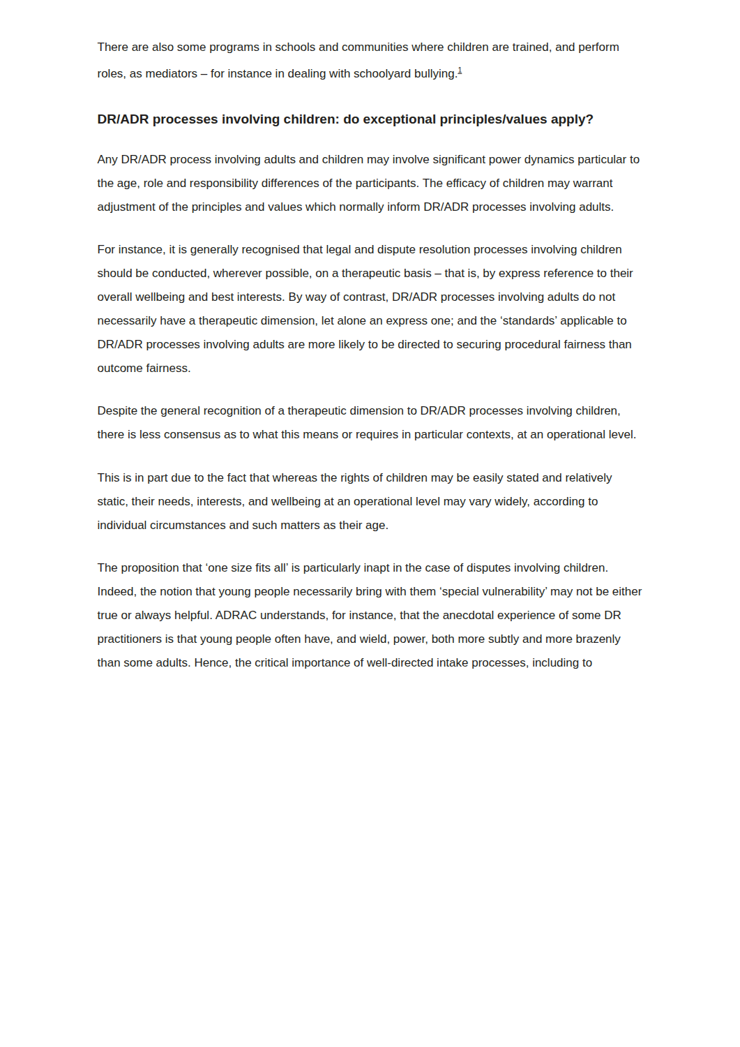There are also some programs in schools and communities where children are trained, and perform roles, as mediators – for instance in dealing with schoolyard bullying.1
DR/ADR processes involving children: do exceptional principles/values apply?
Any DR/ADR process involving adults and children may involve significant power dynamics particular to the age, role and responsibility differences of the participants. The efficacy of children may warrant adjustment of the principles and values which normally inform DR/ADR processes involving adults.
For instance, it is generally recognised that legal and dispute resolution processes involving children should be conducted, wherever possible, on a therapeutic basis – that is, by express reference to their overall wellbeing and best interests. By way of contrast, DR/ADR processes involving adults do not necessarily have a therapeutic dimension, let alone an express one; and the ‘standards’ applicable to DR/ADR processes involving adults are more likely to be directed to securing procedural fairness than outcome fairness.
Despite the general recognition of a therapeutic dimension to DR/ADR processes involving children, there is less consensus as to what this means or requires in particular contexts, at an operational level.
This is in part due to the fact that whereas the rights of children may be easily stated and relatively static, their needs, interests, and wellbeing at an operational level may vary widely, according to individual circumstances and such matters as their age.
The proposition that ‘one size fits all’ is particularly inapt in the case of disputes involving children. Indeed, the notion that young people necessarily bring with them ‘special vulnerability’ may not be either true or always helpful. ADRAC understands, for instance, that the anecdotal experience of some DR practitioners is that young people often have, and wield, power, both more subtly and more brazenly than some adults. Hence, the critical importance of well-directed intake processes, including to